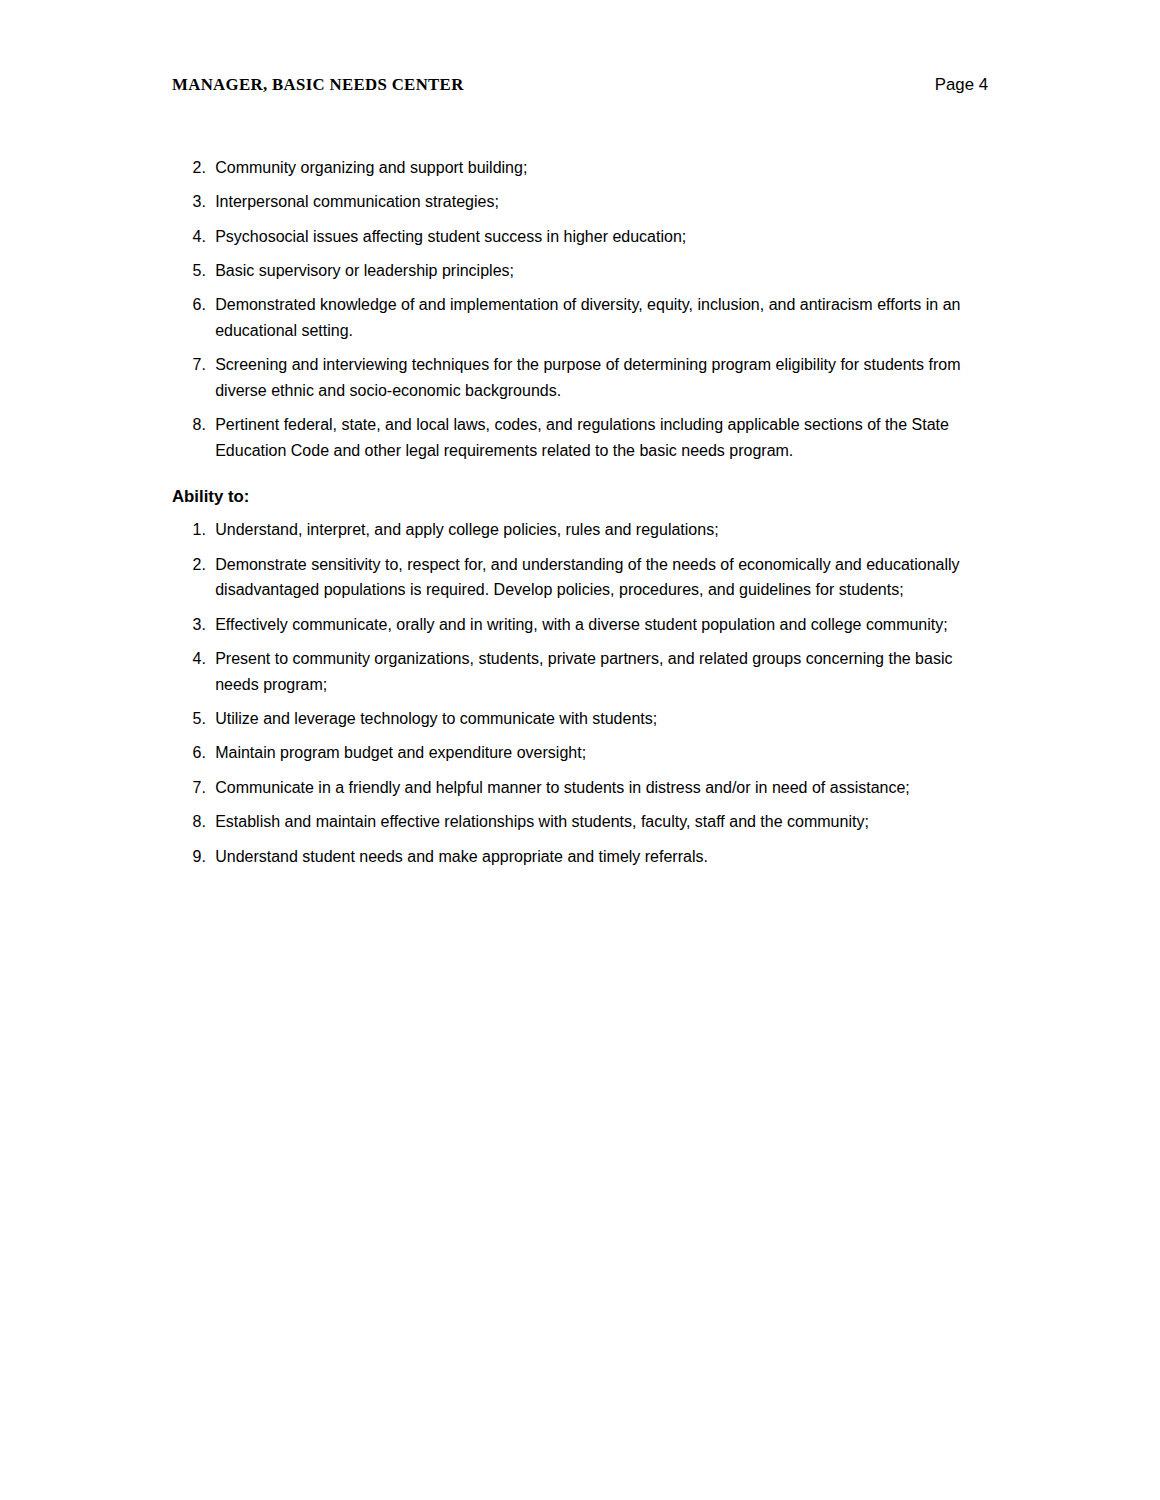MANAGER, BASIC NEEDS CENTER Page 4
Community organizing and support building;
Interpersonal communication strategies;
Psychosocial issues affecting student success in higher education;
Basic supervisory or leadership principles;
Demonstrated knowledge of and implementation of diversity, equity, inclusion, and antiracism efforts in an educational setting.
Screening and interviewing techniques for the purpose of determining program eligibility for students from diverse ethnic and socio-economic backgrounds.
Pertinent federal, state, and local laws, codes, and regulations including applicable sections of the State Education Code and other legal requirements related to the basic needs program.
Ability to:
Understand, interpret, and apply college policies, rules and regulations;
Demonstrate sensitivity to, respect for, and understanding of the needs of economically and educationally disadvantaged populations is required. Develop policies, procedures, and guidelines for students;
Effectively communicate, orally and in writing, with a diverse student population and college community;
Present to community organizations, students, private partners, and related groups concerning the basic needs program;
Utilize and leverage technology to communicate with students;
Maintain program budget and expenditure oversight;
Communicate in a friendly and helpful manner to students in distress and/or in need of assistance;
Establish and maintain effective relationships with students, faculty, staff and the community;
Understand student needs and make appropriate and timely referrals.